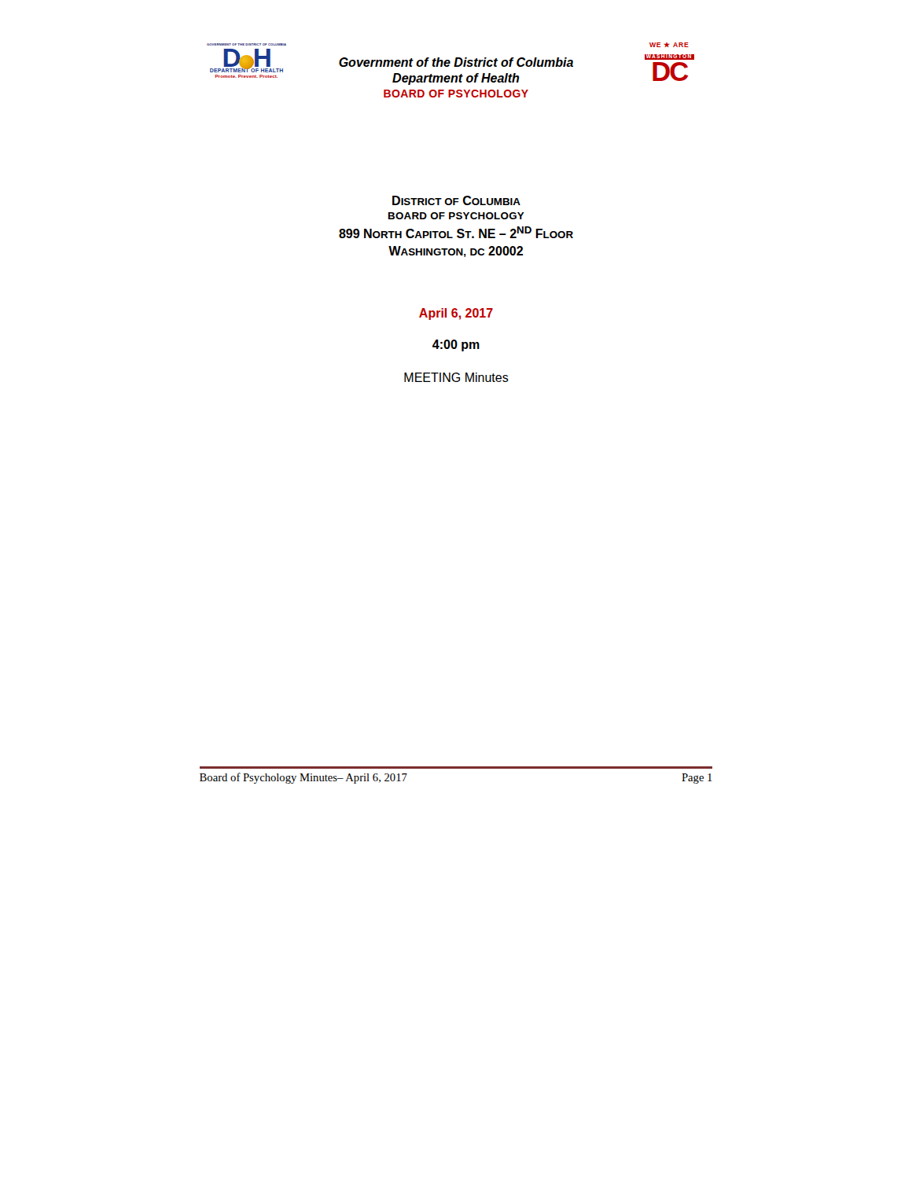GOVERNMENT OF THE DISTRICT OF COLUMBIA
D H
DEPARTMENT OF HEALTH
Promote. Prevent. Protect.
WE ★ ARE
WASHINGTON
DC
Government of the District of Columbia
Department of Health
BOARD OF PSYCHOLOGY
DISTRICT OF COLUMBIA
BOARD OF PSYCHOLOGY
899 NORTH CAPITOL ST. NE – 2ND FLOOR
WASHINGTON, DC 20002
April 6, 2017
4:00 pm
MEETING Minutes
Board of Psychology Minutes– April 6, 2017
Page 1